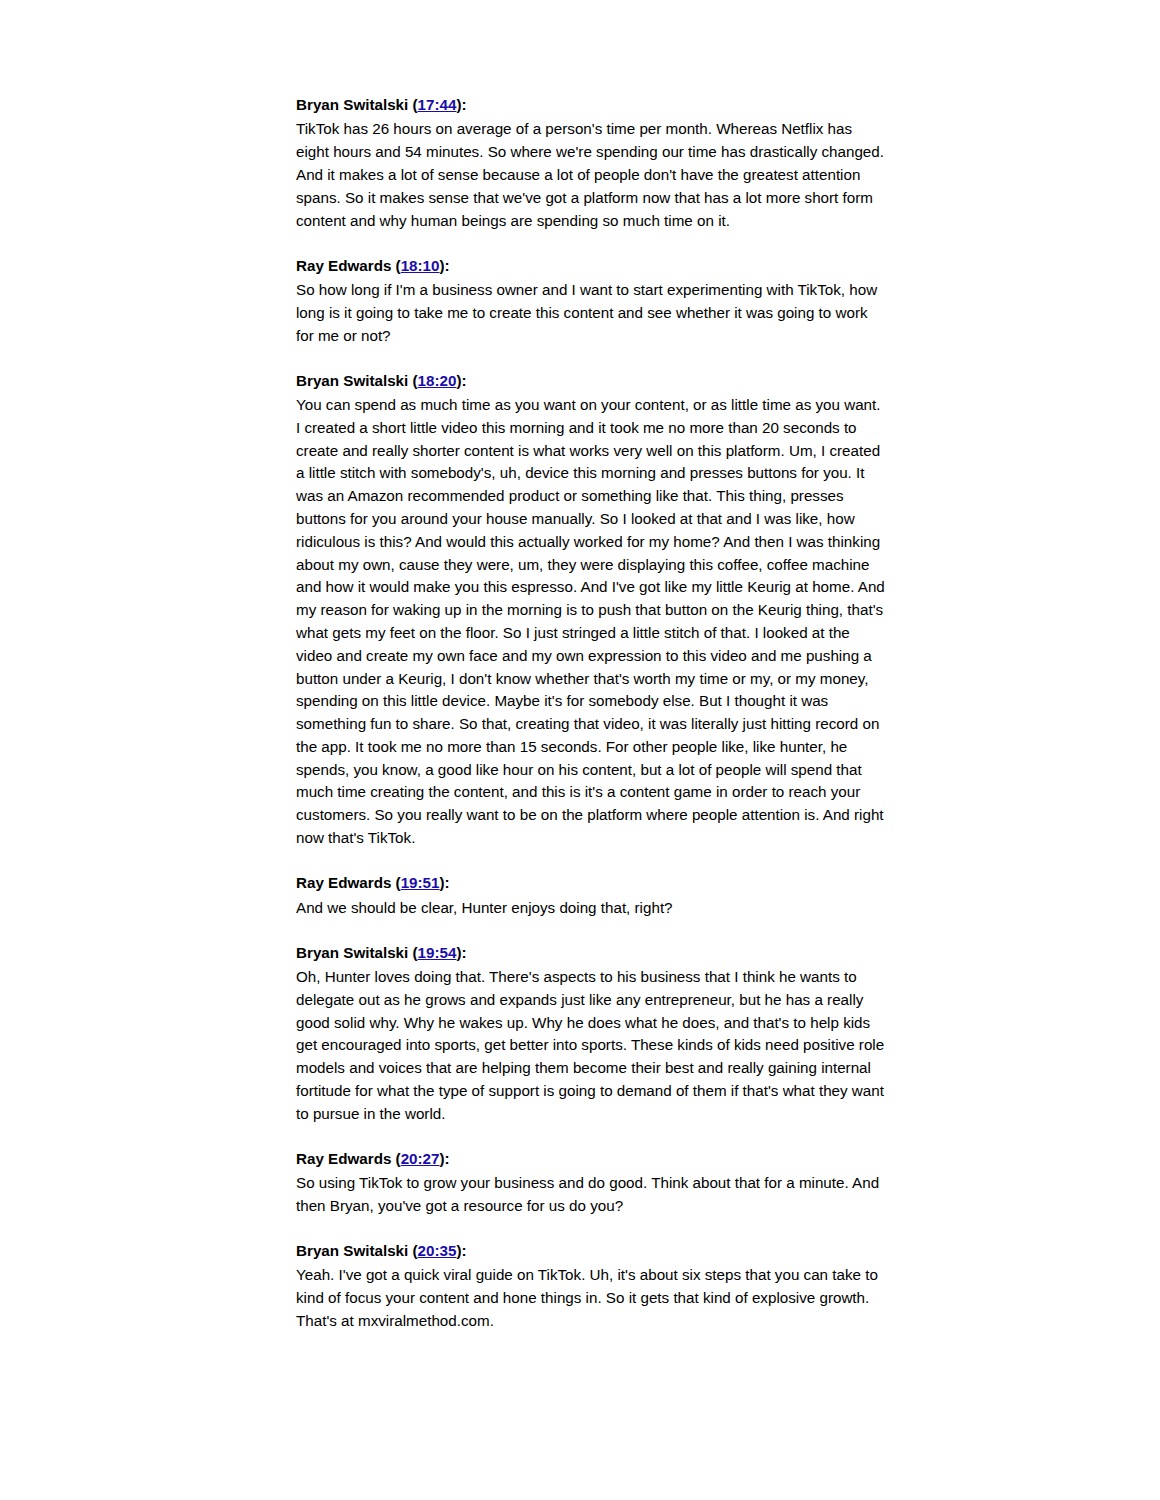Bryan Switalski (17:44):
TikTok has 26 hours on average of a person's time per month. Whereas Netflix has eight hours and 54 minutes. So where we're spending our time has drastically changed. And it makes a lot of sense because a lot of people don't have the greatest attention spans. So it makes sense that we've got a platform now that has a lot more short form content and why human beings are spending so much time on it.
Ray Edwards (18:10):
So how long if I'm a business owner and I want to start experimenting with TikTok, how long is it going to take me to create this content and see whether it was going to work for me or not?
Bryan Switalski (18:20):
You can spend as much time as you want on your content, or as little time as you want. I created a short little video this morning and it took me no more than 20 seconds to create and really shorter content is what works very well on this platform. Um, I created a little stitch with somebody's, uh, device this morning and presses buttons for you. It was an Amazon recommended product or something like that. This thing, presses buttons for you around your house manually. So I looked at that and I was like, how ridiculous is this? And would this actually worked for my home? And then I was thinking about my own, cause they were, um, they were displaying this coffee, coffee machine and how it would make you this espresso. And I've got like my little Keurig at home. And my reason for waking up in the morning is to push that button on the Keurig thing, that's what gets my feet on the floor. So I just stringed a little stitch of that. I looked at the video and create my own face and my own expression to this video and me pushing a button under a Keurig, I don't know whether that's worth my time or my, or my money, spending on this little device. Maybe it's for somebody else. But I thought it was something fun to share. So that, creating that video, it was literally just hitting record on the app. It took me no more than 15 seconds. For other people like, like hunter, he spends, you know, a good like hour on his content, but a lot of people will spend that much time creating the content, and this is it's a content game in order to reach your customers. So you really want to be on the platform where people attention is. And right now that's TikTok.
Ray Edwards (19:51):
And we should be clear, Hunter enjoys doing that, right?
Bryan Switalski (19:54):
Oh, Hunter loves doing that. There's aspects to his business that I think he wants to delegate out as he grows and expands just like any entrepreneur, but he has a really good solid why. Why he wakes up. Why he does what he does, and that's to help kids get encouraged into sports, get better into sports. These kinds of kids need positive role models and voices that are helping them become their best and really gaining internal fortitude for what the type of support is going to demand of them if that's what they want to pursue in the world.
Ray Edwards (20:27):
So using TikTok to grow your business and do good. Think about that for a minute. And then Bryan, you've got a resource for us do you?
Bryan Switalski (20:35):
Yeah. I've got a quick viral guide on TikTok. Uh, it's about six steps that you can take to kind of focus your content and hone things in. So it gets that kind of explosive growth. That's at mxviralmethod.com.